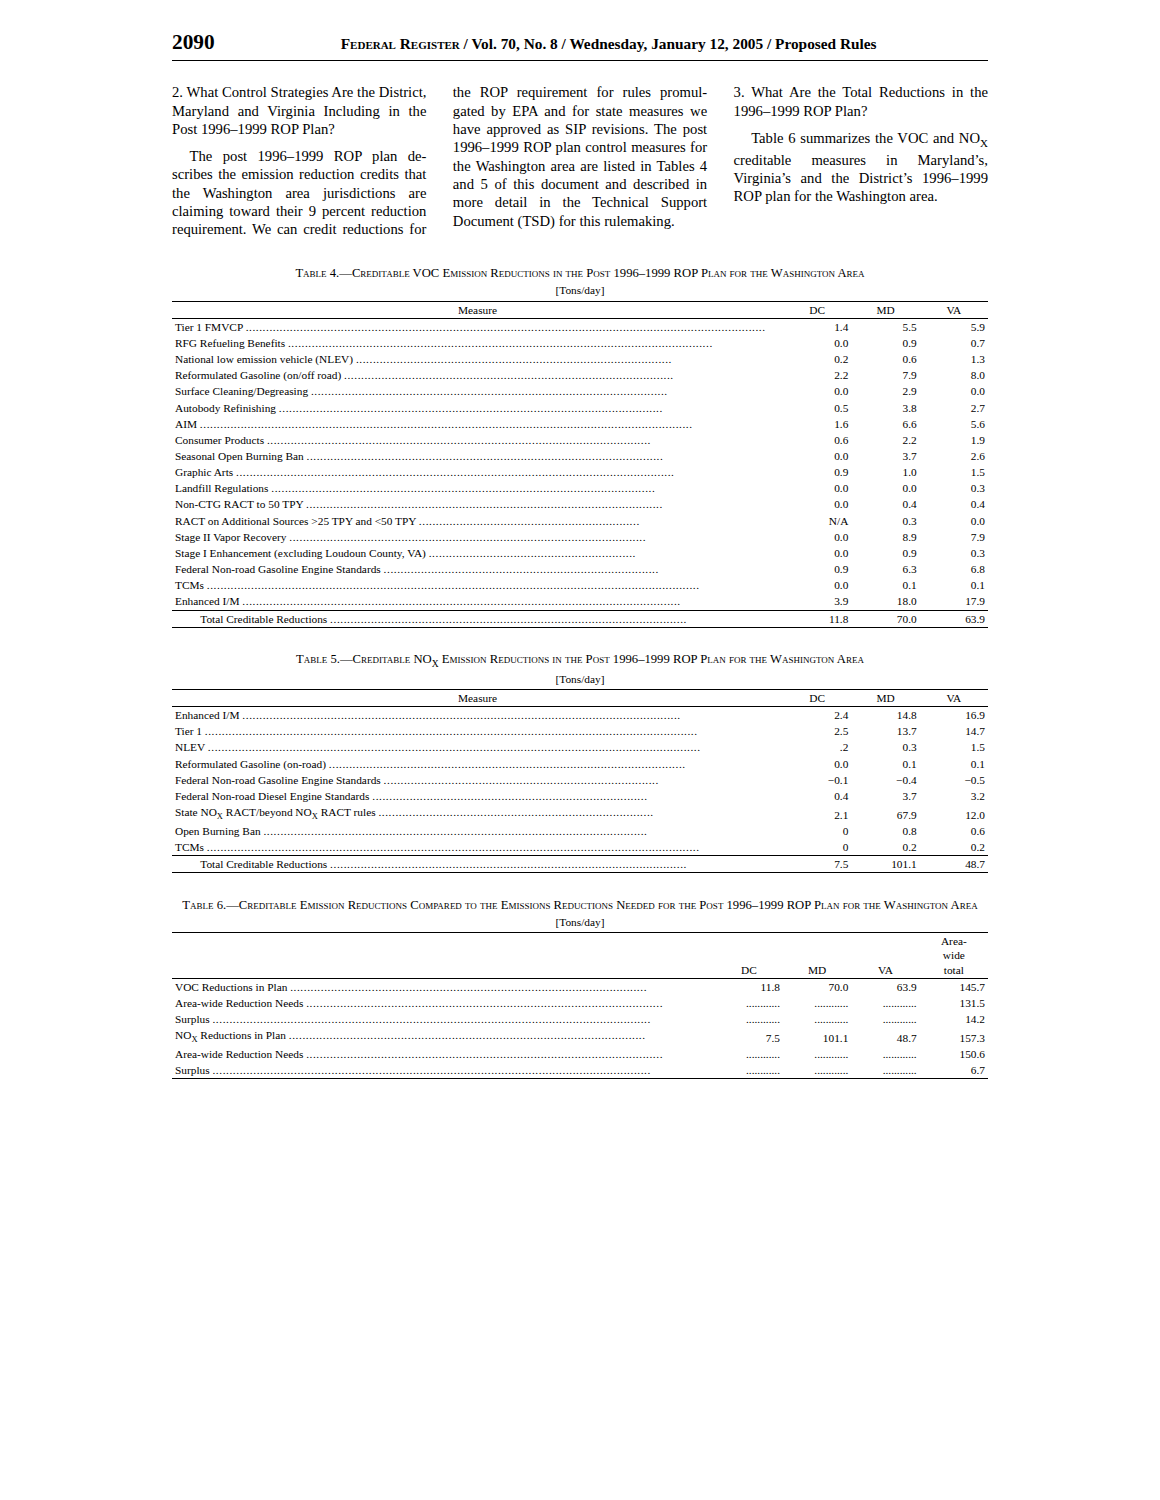2090
Federal Register / Vol. 70, No. 8 / Wednesday, January 12, 2005 / Proposed Rules
2. What Control Strategies Are the District, Maryland and Virginia Including in the Post 1996–1999 ROP Plan?
The post 1996–1999 ROP plan describes the emission reduction credits that the Washington area jurisdictions are claiming toward their 9 percent reduction requirement. We can credit reductions for the ROP requirement for rules promulgated by EPA and for state measures we have approved as SIP revisions. The post 1996–1999 ROP plan control measures for the Washington area are listed in Tables 4 and 5 of this document and described in more detail in the Technical Support Document (TSD) for this rulemaking.
3. What Are the Total Reductions in the 1996–1999 ROP Plan?
Table 6 summarizes the VOC and NOX creditable measures in Maryland’s, Virginia’s and the District’s 1996–1999 ROP plan for the Washington area.
Table 4.—Creditable VOC Emission Reductions in the Post 1996–1999 ROP Plan for the Washington Area [Tons/day]
| Measure | DC | MD | VA |
| --- | --- | --- | --- |
| Tier 1 FMVCP ......................................................................................................................................................... | 1.4 | 5.5 | 5.9 |
| RFG Refueling Benefits ............................................................................................................................. | 0.0 | 0.9 | 0.7 |
| National low emission vehicle (NLEV) ............................................................................................. | 0.2 | 0.6 | 1.3 |
| Reformulated Gasoline (on/off road) ................................................................................................. | 2.2 | 7.9 | 8.0 |
| Surface Cleaning/Degreasing ......................................................................................................... | 0.0 | 2.9 | 0.0 |
| Autobody Refinishing ................................................................................................................. | 0.5 | 3.8 | 2.7 |
| AIM ................................................................................................................................................. | 1.6 | 6.6 | 5.6 |
| Consumer Products ................................................................................................................. | 0.6 | 2.2 | 1.9 |
| Seasonal Open Burning Ban ......................................................................................................... | 0.0 | 3.7 | 2.6 |
| Graphic Arts ................................................................................................................................. | 0.9 | 1.0 | 1.5 |
| Landfill Regulations ................................................................................................................. | 0.0 | 0.0 | 0.3 |
| Non-CTG RACT to 50 TPY ......................................................................................................... | 0.0 | 0.4 | 0.4 |
| RACT on Additional Sources >25 TPY and <50 TPY ................................................................. | N/A | 0.3 | 0.0 |
| Stage II Vapor Recovery ......................................................................................................... | 0.0 | 8.9 | 7.9 |
| Stage I Enhancement (excluding Loudoun County, VA) ............................................................. | 0.0 | 0.9 | 0.3 |
| Federal Non-road Gasoline Engine Standards ................................................................................. | 0.9 | 6.3 | 6.8 |
| TCMs ................................................................................................................................................. | 0.0 | 0.1 | 0.1 |
| Enhanced I/M ................................................................................................................................. | 3.9 | 18.0 | 17.9 |
| Total Creditable Reductions ......................................................................................................... | 11.8 | 70.0 | 63.9 |
Table 5.—Creditable NO X Emission Reductions in the Post 1996–1999 ROP Plan for the Washington Area [Tons/day]
| Measure | DC | MD | VA |
| --- | --- | --- | --- |
| Enhanced I/M ................................................................................................................................. | 2.4 | 14.8 | 16.9 |
| Tier 1 ................................................................................................................................................. | 2.5 | 13.7 | 14.7 |
| NLEV ................................................................................................................................................. | .2 | 0.3 | 1.5 |
| Reformulated Gasoline (on-road) ......................................................................................................... | 0.0 | 0.1 | 0.1 |
| Federal Non-road Gasoline Engine Standards ................................................................................. | −0.1 | −0.4 | −0.5 |
| Federal Non-road Diesel Engine Standards ................................................................................. | 0.4 | 3.7 | 3.2 |
| State NO X RACT/beyond NO X RACT rules ................................................................................. | 2.1 | 67.9 | 12.0 |
| Open Burning Ban ................................................................................................................. | 0 | 0.8 | 0.6 |
| TCMs ................................................................................................................................................. | 0 | 0.2 | 0.2 |
| Total Creditable Reductions ......................................................................................................... | 7.5 | 101.1 | 48.7 |
Table 6.—Creditable Emission Reductions Compared to the Emissions Reductions Needed for the Post 1996–1999 ROP Plan for the Washington Area [Tons/day]
| | DC | MD | VA | Area- wide total |
| --- | --- | --- | --- | --- |
| VOC Reductions in Plan ......................................................................................................... | 11.8 | 70.0 | 63.9 | 145.7 |
| Area-wide Reduction Needs ......................................................................................................... | ............ | ............ | ............ | 131.5 |
| Surplus ................................................................................................................................. | ............ | ............ | ............ | 14.2 |
| NO X Reductions in Plan ......................................................................................................... | 7.5 | 101.1 | 48.7 | 157.3 |
| Area-wide Reduction Needs ......................................................................................................... | ............ | ............ | ............ | 150.6 |
| Surplus ................................................................................................................................. | ............ | ............ | ............ | 6.7 |